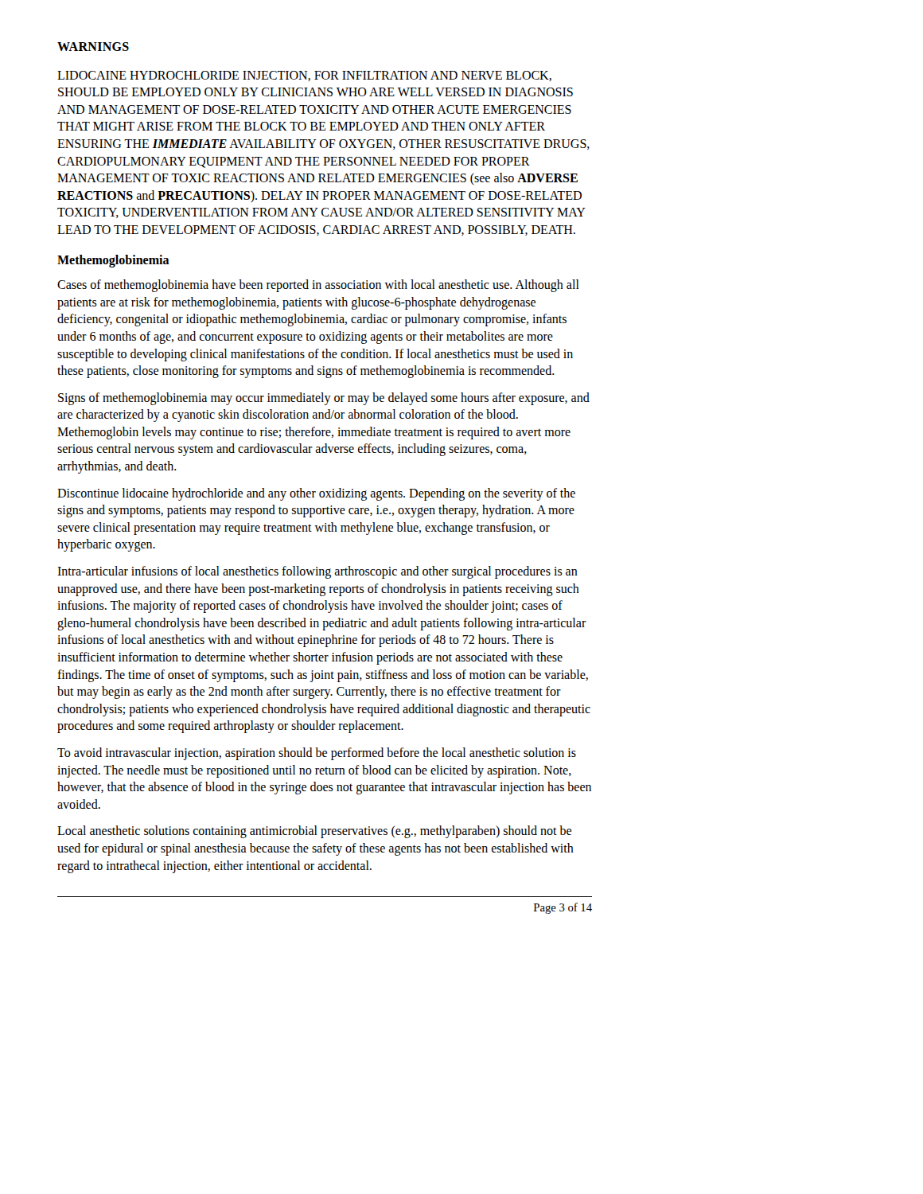WARNINGS
LIDOCAINE HYDROCHLORIDE INJECTION, FOR INFILTRATION AND NERVE BLOCK, SHOULD BE EMPLOYED ONLY BY CLINICIANS WHO ARE WELL VERSED IN DIAGNOSIS AND MANAGEMENT OF DOSE-RELATED TOXICITY AND OTHER ACUTE EMERGENCIES THAT MIGHT ARISE FROM THE BLOCK TO BE EMPLOYED AND THEN ONLY AFTER ENSURING THE IMMEDIATE AVAILABILITY OF OXYGEN, OTHER RESUSCITATIVE DRUGS, CARDIOPULMONARY EQUIPMENT AND THE PERSONNEL NEEDED FOR PROPER MANAGEMENT OF TOXIC REACTIONS AND RELATED EMERGENCIES (see also ADVERSE REACTIONS and PRECAUTIONS). DELAY IN PROPER MANAGEMENT OF DOSE-RELATED TOXICITY, UNDERVENTILATION FROM ANY CAUSE AND/OR ALTERED SENSITIVITY MAY LEAD TO THE DEVELOPMENT OF ACIDOSIS, CARDIAC ARREST AND, POSSIBLY, DEATH.
Methemoglobinemia
Cases of methemoglobinemia have been reported in association with local anesthetic use. Although all patients are at risk for methemoglobinemia, patients with glucose-6-phosphate dehydrogenase deficiency, congenital or idiopathic methemoglobinemia, cardiac or pulmonary compromise, infants under 6 months of age, and concurrent exposure to oxidizing agents or their metabolites are more susceptible to developing clinical manifestations of the condition. If local anesthetics must be used in these patients, close monitoring for symptoms and signs of methemoglobinemia is recommended.
Signs of methemoglobinemia may occur immediately or may be delayed some hours after exposure, and are characterized by a cyanotic skin discoloration and/or abnormal coloration of the blood. Methemoglobin levels may continue to rise; therefore, immediate treatment is required to avert more serious central nervous system and cardiovascular adverse effects, including seizures, coma, arrhythmias, and death.
Discontinue lidocaine hydrochloride and any other oxidizing agents. Depending on the severity of the signs and symptoms, patients may respond to supportive care, i.e., oxygen therapy, hydration. A more severe clinical presentation may require treatment with methylene blue, exchange transfusion, or hyperbaric oxygen.
Intra-articular infusions of local anesthetics following arthroscopic and other surgical procedures is an unapproved use, and there have been post-marketing reports of chondrolysis in patients receiving such infusions. The majority of reported cases of chondrolysis have involved the shoulder joint; cases of gleno-humeral chondrolysis have been described in pediatric and adult patients following intra-articular infusions of local anesthetics with and without epinephrine for periods of 48 to 72 hours. There is insufficient information to determine whether shorter infusion periods are not associated with these findings. The time of onset of symptoms, such as joint pain, stiffness and loss of motion can be variable, but may begin as early as the 2nd month after surgery. Currently, there is no effective treatment for chondrolysis; patients who experienced chondrolysis have required additional diagnostic and therapeutic procedures and some required arthroplasty or shoulder replacement.
To avoid intravascular injection, aspiration should be performed before the local anesthetic solution is injected. The needle must be repositioned until no return of blood can be elicited by aspiration. Note, however, that the absence of blood in the syringe does not guarantee that intravascular injection has been avoided.
Local anesthetic solutions containing antimicrobial preservatives (e.g., methylparaben) should not be used for epidural or spinal anesthesia because the safety of these agents has not been established with regard to intrathecal injection, either intentional or accidental.
Page 3 of 14